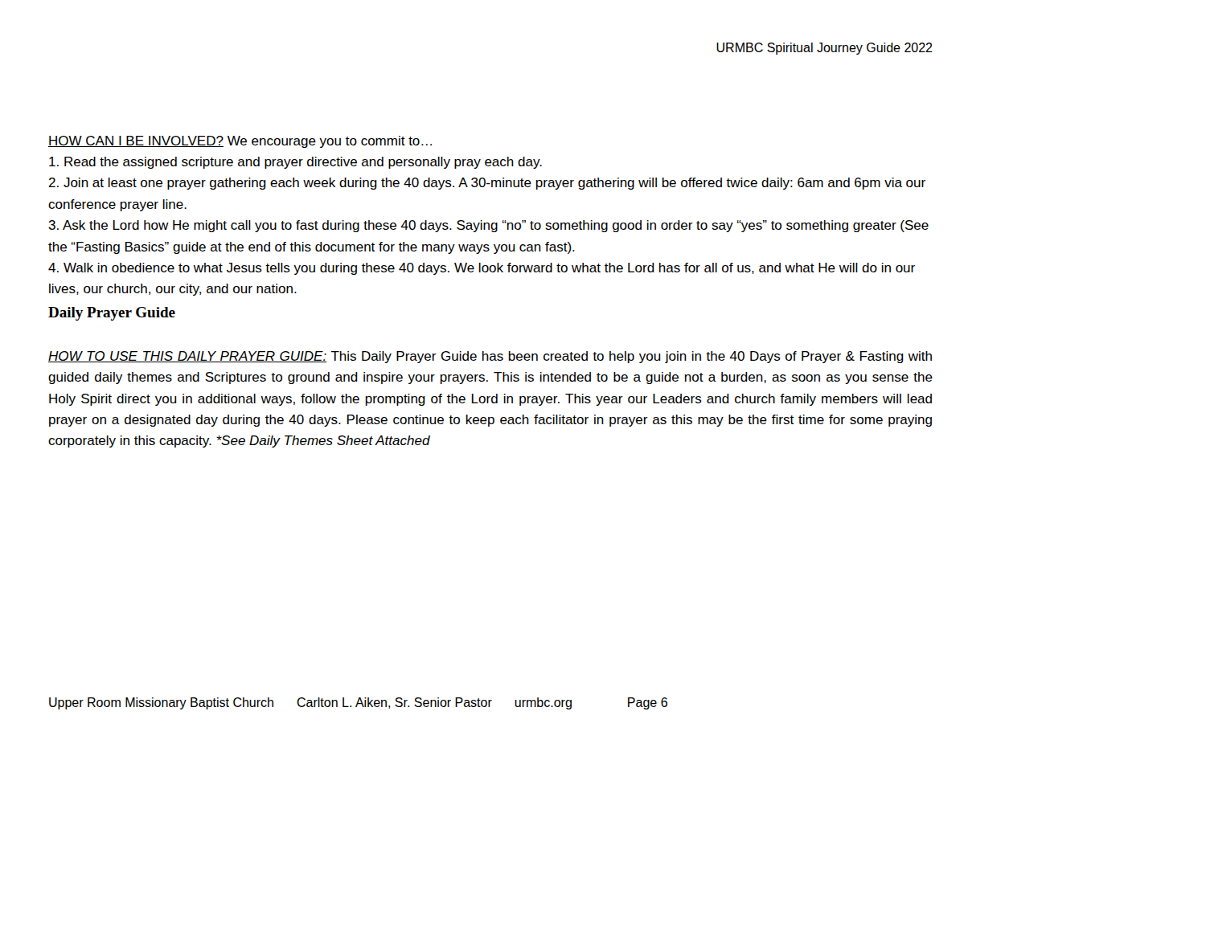URMBC Spiritual Journey Guide 2022
HOW CAN I BE INVOLVED? We encourage you to commit to…
1. Read the assigned scripture and prayer directive and personally pray each day.
2. Join at least one prayer gathering each week during the 40 days. A 30-minute prayer gathering will be offered twice daily: 6am and 6pm via our conference prayer line.
3. Ask the Lord how He might call you to fast during these 40 days. Saying “no” to something good in order to say “yes” to something greater (See the “Fasting Basics” guide at the end of this document for the many ways you can fast).
4. Walk in obedience to what Jesus tells you during these 40 days. We look forward to what the Lord has for all of us, and what He will do in our lives, our church, our city, and our nation.
Daily Prayer Guide
HOW TO USE THIS DAILY PRAYER GUIDE: This Daily Prayer Guide has been created to help you join in the 40 Days of Prayer & Fasting with guided daily themes and Scriptures to ground and inspire your prayers. This is intended to be a guide not a burden, as soon as you sense the Holy Spirit direct you in additional ways, follow the prompting of the Lord in prayer. This year our Leaders and church family members will lead prayer on a designated day during the 40 days. Please continue to keep each facilitator in prayer as this may be the first time for some praying corporately in this capacity. *See Daily Themes Sheet Attached
Upper Room Missionary Baptist Church Carlton L. Aiken, Sr. Senior Pastor urmbc.org Page 6